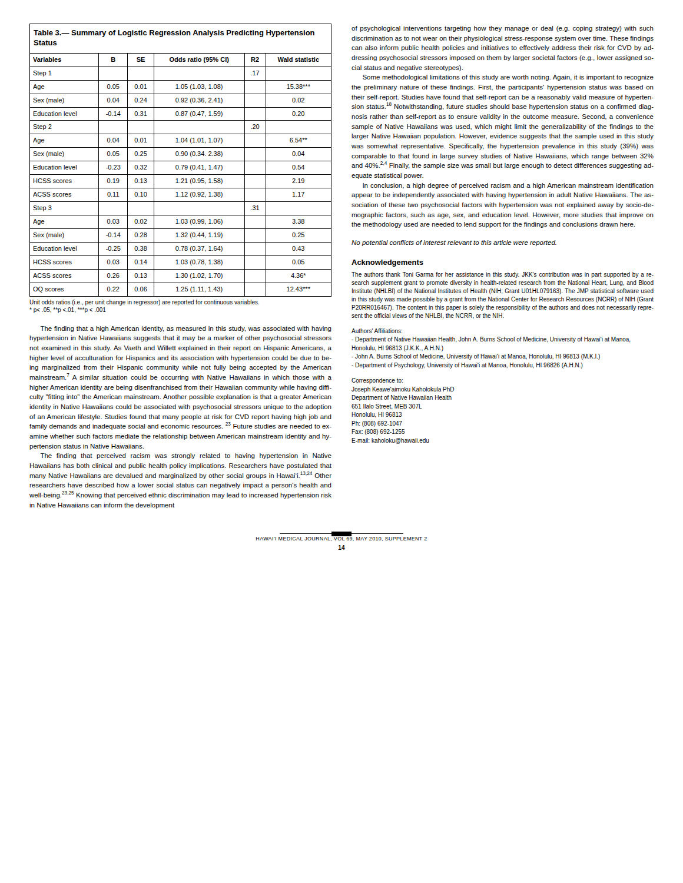Table 3.— Summary of Logistic Regression Analysis Predicting Hypertension Status
| Variables | B | SE | Odds ratio (95% CI) | R2 | Wald statistic |
| --- | --- | --- | --- | --- | --- |
| Step 1 | | | | .17 | |
| Age | 0.05 | 0.01 | 1.05 (1.03, 1.08) | | 15.38*** |
| Sex (male) | 0.04 | 0.24 | 0.92 (0.36, 2.41) | | 0.02 |
| Education level | -0.14 | 0.31 | 0.87 (0.47, 1.59) | | 0.20 |
| Step 2 | | | | .20 | |
| Age | 0.04 | 0.01 | 1.04 (1.01, 1.07) | | 6.54** |
| Sex (male) | 0.05 | 0.25 | 0.90 (0.34. 2.38) | | 0.04 |
| Education level | -0.23 | 0.32 | 0.79 (0.41, 1.47) | | 0.54 |
| HCSS scores | 0.19 | 0.13 | 1.21 (0.95, 1.58) | | 2.19 |
| ACSS scores | 0.11 | 0.10 | 1.12 (0.92, 1.38) | | 1.17 |
| Step 3 | | | | .31 | |
| Age | 0.03 | 0.02 | 1.03 (0.99, 1.06) | | 3.38 |
| Sex (male) | -0.14 | 0.28 | 1.32 (0.44, 1.19) | | 0.25 |
| Education level | -0.25 | 0.38 | 0.78 (0.37, 1.64) | | 0.43 |
| HCSS scores | 0.03 | 0.14 | 1.03 (0.78, 1.38) | | 0.05 |
| ACSS scores | 0.26 | 0.13 | 1.30 (1.02, 1.70) | | 4.36* |
| OQ scores | 0.22 | 0.06 | 1.25 (1.11, 1.43) | | 12.43*** |
Unit odds ratios (i.e., per unit change in regressor) are reported for continuous variables.
* p< .05, **p <.01, ***p < .001
The finding that a high American identity, as measured in this study, was associated with having hypertension in Native Hawaiians suggests that it may be a marker of other psychosocial stressors not examined in this study. As Vaeth and Willett explained in their report on Hispanic Americans, a higher level of acculturation for Hispanics and its association with hypertension could be due to being marginalized from their Hispanic community while not fully being accepted by the American mainstream.7 A similar situation could be occurring with Native Hawaiians in which those with a higher American identity are being disenfranchised from their Hawaiian community while having difficulty "fitting into" the American mainstream. Another possible explanation is that a greater American identity in Native Hawaiians could be associated with psychosocial stressors unique to the adoption of an American lifestyle. Studies found that many people at risk for CVD report having high job and family demands and inadequate social and economic resources. 23 Future studies are needed to examine whether such factors mediate the relationship between American mainstream identity and hypertension status in Native Hawaiians.
The finding that perceived racism was strongly related to having hypertension in Native Hawaiians has both clinical and public health policy implications. Researchers have postulated that many Native Hawaiians are devalued and marginalized by other social groups in Hawai‘i.13,24 Other researchers have described how a lower social status can negatively impact a person's health and well-being.23,25 Knowing that perceived ethnic discrimination may lead to increased hypertension risk in Native Hawaiians can inform the development
of psychological interventions targeting how they manage or deal (e.g. coping strategy) with such discrimination as to not wear on their physiological stress-response system over time. These findings can also inform public health policies and initiatives to effectively address their risk for CVD by addressing psychosocial stressors imposed on them by larger societal factors (e.g., lower assigned social status and negative stereotypes).
Some methodological limitations of this study are worth noting. Again, it is important to recognize the preliminary nature of these findings. First, the participants' hypertension status was based on their self-report. Studies have found that self-report can be a reasonably valid measure of hypertension status.18 Notwithstanding, future studies should base hypertension status on a confirmed diagnosis rather than self-report as to ensure validity in the outcome measure. Second, a convenience sample of Native Hawaiians was used, which might limit the generalizability of the findings to the larger Native Hawaiian population. However, evidence suggests that the sample used in this study was somewhat representative. Specifically, the hypertension prevalence in this study (39%) was comparable to that found in large survey studies of Native Hawaiians, which range between 32% and 40%.2,4 Finally, the sample size was small but large enough to detect differences suggesting adequate statistical power.
In conclusion, a high degree of perceived racism and a high American mainstream identification appear to be independently associated with having hypertension in adult Native Hawaiians. The association of these two psychosocial factors with hypertension was not explained away by socio-demographic factors, such as age, sex, and education level. However, more studies that improve on the methodology used are needed to lend support for the findings and conclusions drawn here.
No potential conflicts of interest relevant to this article were reported.
Acknowledgements
The authors thank Toni Garma for her assistance in this study. JKK's contribution was in part supported by a research supplement grant to promote diversity in health-related research from the National Heart, Lung, and Blood Institute (NHLBI) of the National Institutes of Health (NIH; Grant U01HL079163). The JMP statistical software used in this study was made possible by a grant from the National Center for Research Resources (NCRR) of NIH (Grant P20RR016467). The content in this paper is solely the responsibility of the authors and does not necessarily represent the official views of the NHLBI, the NCRR, or the NIH.
Authors' Affiliations:
- Department of Native Hawaiian Health, John A. Burns School of Medicine, University of Hawai‘i at Manoa, Honolulu, HI 96813 (J.K.K., A.H.N.)
- John A. Burns School of Medicine, University of Hawai‘i at Manoa, Honolulu, HI 96813 (M.K.I.)
- Department of Psychology, University of Hawai‘i at Manoa, Honolulu, HI 96826 (A.H.N.)
Correspondence to:
Joseph Keawe‘aimoku Kaholokula PhD
Department of Native Hawaiian Health
651 Ilalo Street, MEB 307L
Honolulu, HI 96813
Ph: (808) 692-1047
Fax: (808) 692-1255
E-mail: kaholoku@hawaii.edu
HAWAI‘I MEDICAL JOURNAL, VOL 69, MAY 2010, SUPPLEMENT 2
14